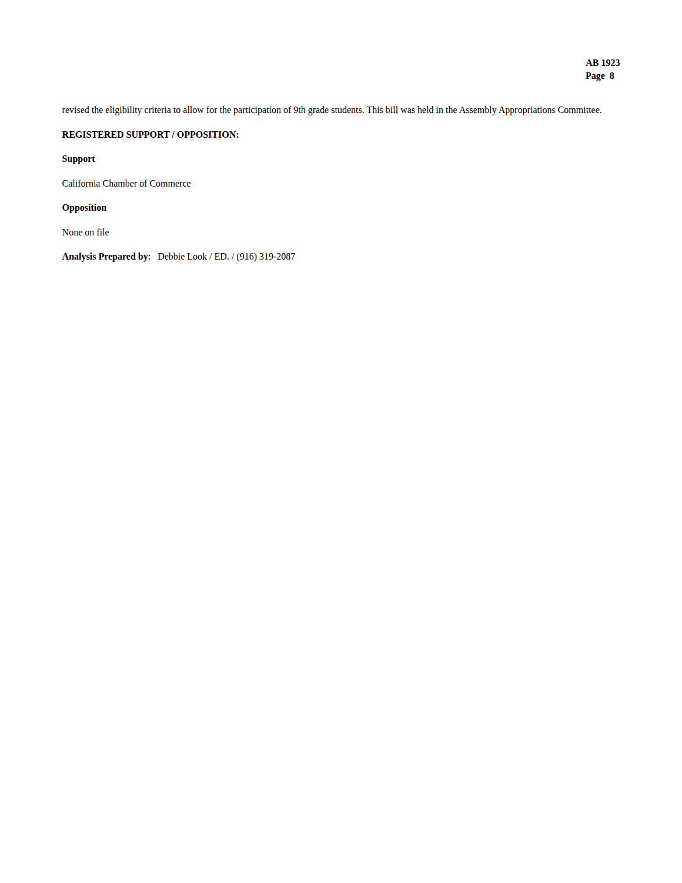AB 1923 Page 8
revised the eligibility criteria to allow for the participation of 9th grade students. This bill was held in the Assembly Appropriations Committee.
REGISTERED SUPPORT / OPPOSITION:
Support
California Chamber of Commerce
Opposition
None on file
Analysis Prepared by: Debbie Look / ED. / (916) 319-2087